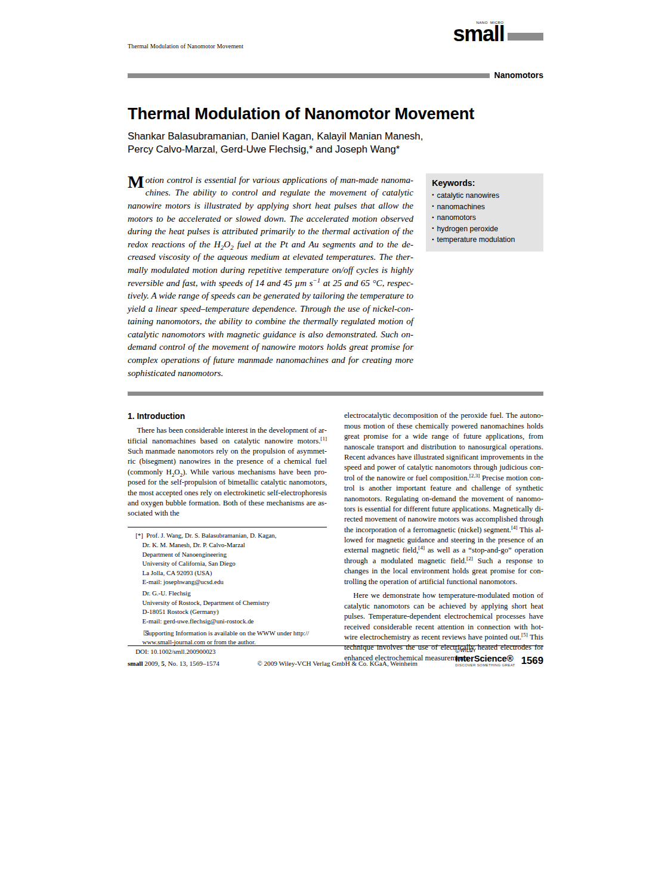Thermal Modulation of Nanomotor Movement
NANO MICRO
small
Nanomotors
Thermal Modulation of Nanomotor Movement
Shankar Balasubramanian, Daniel Kagan, Kalayil Manian Manesh,
Percy Calvo-Marzal, Gerd-Uwe Flechsig,* and Joseph Wang*
Motion control is essential for various applications of man-made nano­machines. The ability to control and regulate the movement of catalytic nanowire motors is illustrated by applying short heat pulses that allow the motors to be accelerated or slowed down. The accelerated motion observed during the heat pulses is attributed primarily to the thermal activation of the redox reactions of the H2O2 fuel at the Pt and Au segments and to the decreased viscosity of the aqueous medium at elevated temperatures. The thermally modulated motion during repetitive temperature on/off cycles is highly reversible and fast, with speeds of 14 and 45 µm s−1 at 25 and 65 °C, respectively. A wide range of speeds can be generated by tailoring the temperature to yield a linear speed–temperature dependence. Through the use of nickel-containing nanomotors, the ability to combine the thermally regulated motion of catalytic nanomotors with magnetic guidance is also demonstrated. Such on-demand control of the movement of nanowire motors holds great promise for complex operations of future manmade nanomachines and for creating more sophisticated nanomotors.
Keywords:
catalytic nanowires
nanomachines
nanomotors
hydrogen peroxide
temperature modulation
1. Introduction
There has been considerable interest in the development of artificial nanomachines based on catalytic nanowire motors.[1] Such manmade nanomotors rely on the propulsion of asymmetric (bisegment) nanowires in the presence of a chemical fuel (commonly H2O2). While various mechanisms have been proposed for the self-propulsion of bimetallic catalytic nanomotors, the most accepted ones rely on electrokinetic self-electrophoresis and oxygen bubble formation. Both of these mechanisms are associated with the
[*] Prof. J. Wang, Dr. S. Balasubramanian, D. Kagan,
Dr. K. M. Manesh, Dr. P. Calvo-Marzal
Department of Nanoengineering
University of California, San Diego
La Jolla, CA 92093 (USA)
E-mail: josephwang@ucsd.edu
Dr. G.-U. Flechsig
University of Rostock, Department of Chemistry
D-18051 Rostock (Germany)
E-mail: gerd-uwe.flechsig@uni-rostock.de
☐ Supporting Information is available on the WWW under http://
www.small-journal.com or from the author.
DOI: 10.1002/smll.200900023
electrocatalytic decomposition of the peroxide fuel. The autonomous motion of these chemically powered nanomachines holds great promise for a wide range of future applications, from nanoscale transport and distribution to nanosurgical operations. Recent advances have illustrated significant improvements in the speed and power of catalytic nanomotors through judicious control of the nanowire or fuel composition.[2,3] Precise motion control is another important feature and challenge of synthetic nanomotors. Regulating on-demand the movement of nanomotors is essential for different future applications. Magnetically directed movement of nanowire motors was accomplished through the incorporation of a ferromagnetic (nickel) segment.[4] This allowed for magnetic guidance and steering in the presence of an external magnetic field,[4] as well as a “stop-and-go” operation through a modulated magnetic field.[2] Such a response to changes in the local environment holds great promise for controlling the operation of artificial functional nanomotors.
Here we demonstrate how temperature-modulated motion of catalytic nanomotors can be achieved by applying short heat pulses. Temperature-dependent electrochemical processes have received considerable recent attention in connection with hot-wire electrochemistry as recent reviews have pointed out.[5] This technique involves the use of electrically heated electrodes for enhanced electrochemical measurements
small 2009, 5, No. 13, 1569–1574
© 2009 Wiley-VCH Verlag GmbH & Co. KGaA, Weinheim
ⒸWILEY
InterScience®
DISCOVER SOMETHING GREAT
1569